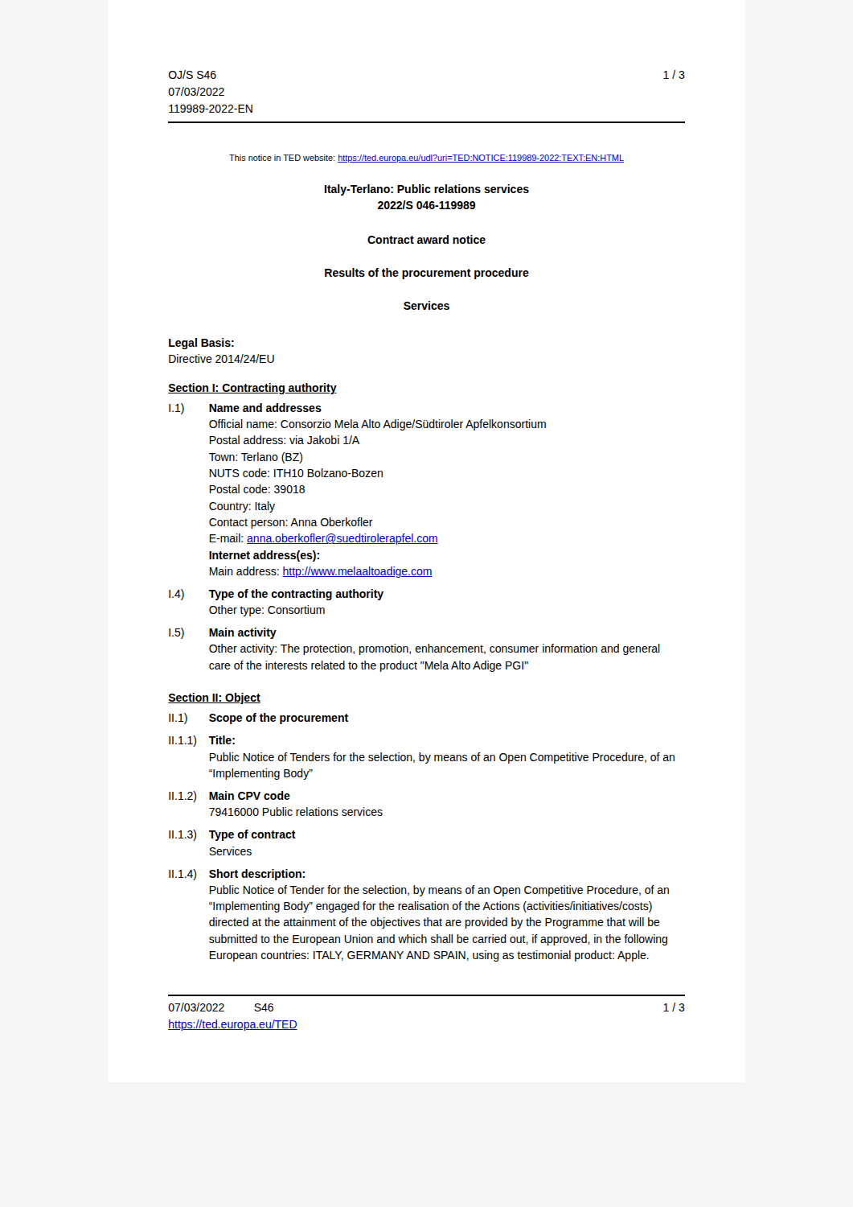OJ/S S46
07/03/2022
119989-2022-EN
1 / 3
This notice in TED website: https://ted.europa.eu/udl?uri=TED:NOTICE:119989-2022:TEXT:EN:HTML
Italy-Terlano: Public relations services
2022/S 046-119989
Contract award notice
Results of the procurement procedure
Services
Legal Basis: Directive 2014/24/EU
Section I: Contracting authority
| I.1) | Name and addresses Official name: Consorzio Mela Alto Adige/Südtiroler Apfelkonsortium Postal address: via Jakobi 1/A Town: Terlano (BZ) NUTS code: ITH10 Bolzano-Bozen Postal code: 39018 Country: Italy Contact person: Anna Oberkofler E-mail: anna.oberkofler@suedtirolerapfel.com Internet address(es): Main address: http://www.melaaltoadige.com |
| I.4) | Type of the contracting authority Other type: Consortium |
| I.5) | Main activity Other activity: The protection, promotion, enhancement, consumer information and general care of the interests related to the product "Mela Alto Adige PGI" |
Section II: Object
| II.1) | Scope of the procurement |
| II.1.1) | Title: Public Notice of Tenders for the selection, by means of an Open Competitive Procedure, of an “Implementing Body” |
| II.1.2) | Main CPV code 79416000 Public relations services |
| II.1.3) | Type of contract Services |
| II.1.4) | Short description: Public Notice of Tender for the selection, by means of an Open Competitive Procedure, of an “Implementing Body” engaged for the realisation of the Actions (activities/initiatives/costs) directed at the attainment of the objectives that are provided by the Programme that will be submitted to the European Union and which shall be carried out, if approved, in the following European countries: ITALY, GERMANY AND SPAIN, using as testimonial product: Apple. |
07/03/2022 S46
https://ted.europa.eu/TED
1 / 3